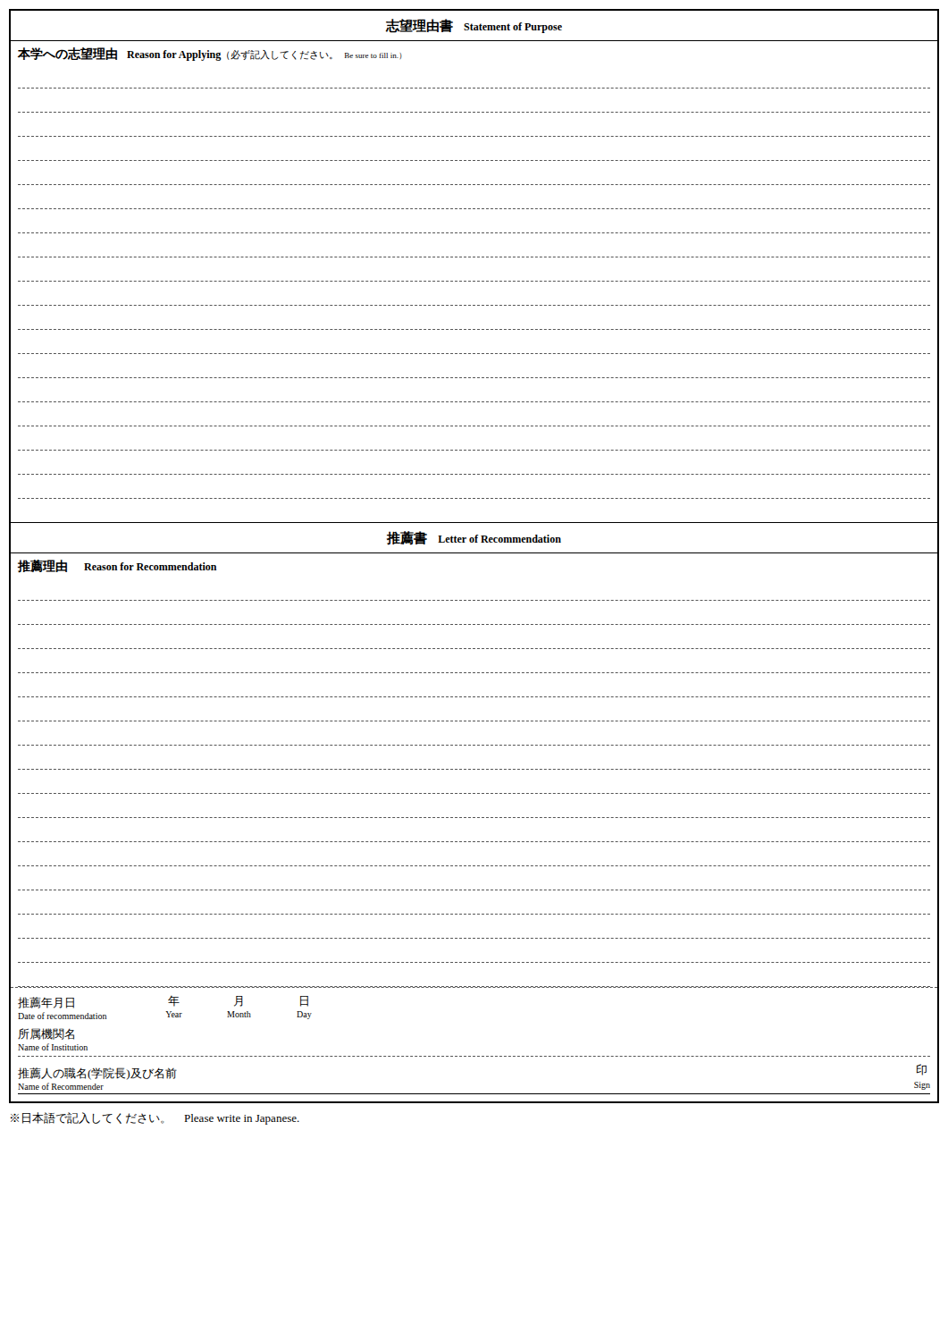志望理由書Statement of Purpose
本学への志望理由Reason for Applying（必ず記入してください。Be sure to fill in.）
推薦書Letter of Recommendation
推薦理由Reason for Recommendation
推薦年月日 Date of recommendation 年Year 月Month 日Day
所属機関名 Name of Institution
推薦人の職名(学院長)及び名前 Name of Recommender 印
Sign
※日本語で記入してください。Please write in Japanese.